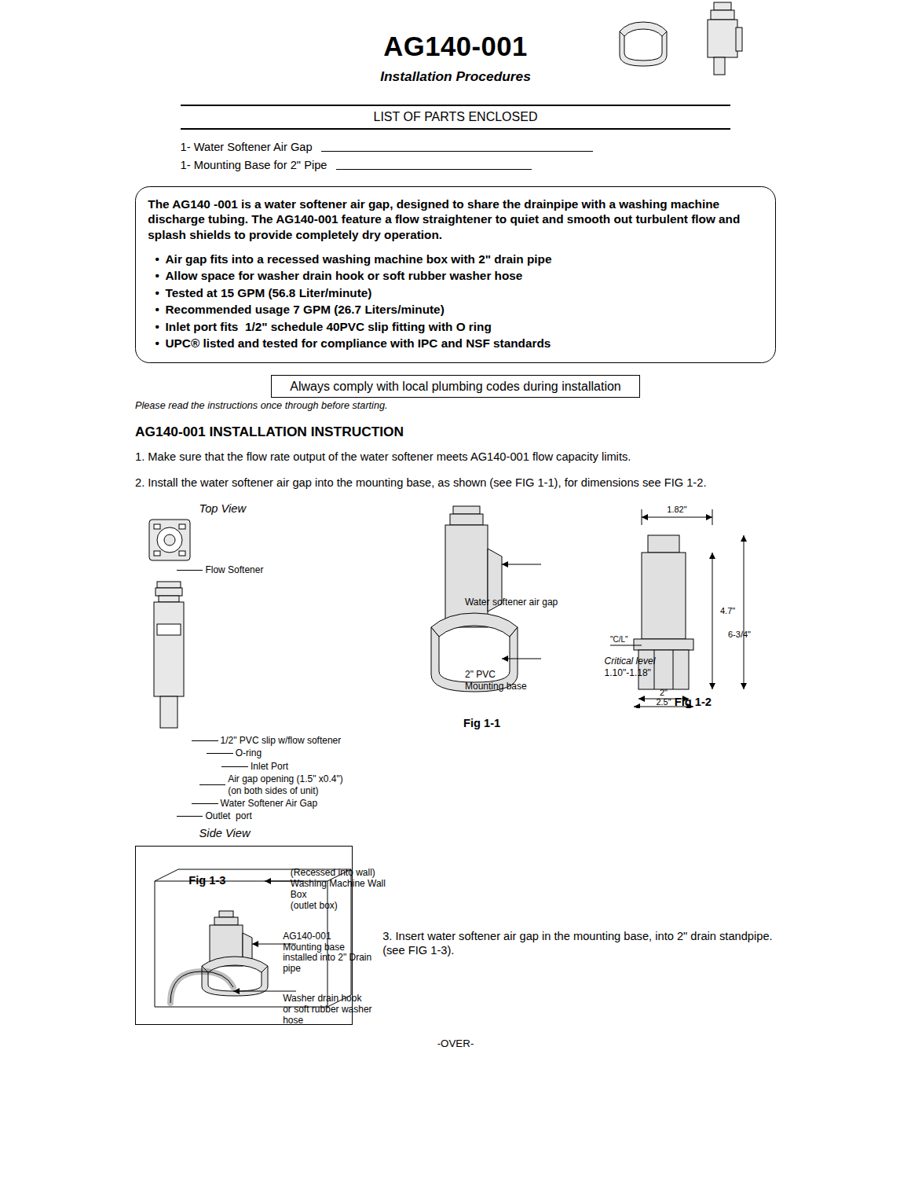AG140-001
Installation Procedures
LIST OF PARTS ENCLOSED
1- Water Softener Air Gap
1- Mounting Base for 2" Pipe
The AG140 -001 is a water softener air gap, designed to share the drainpipe with a washing machine discharge tubing. The AG140-001 feature a flow straightener to quiet and smooth out turbulent flow and splash shields to provide completely dry operation.
Air gap fits into a recessed washing machine box with 2" drain pipe
Allow space for washer drain hook or soft rubber washer hose
Tested at 15 GPM (56.8 Liter/minute)
Recommended usage 7 GPM (26.7 Liters/minute)
Inlet port fits 1/2" schedule 40PVC slip fitting with O ring
UPC® listed and tested for compliance with IPC and NSF standards
Always comply with local plumbing codes during installation
Please read the instructions once through before starting.
AG140-001 INSTALLATION INSTRUCTION
1. Make sure that the flow rate output of the water softener meets AG140-001 flow capacity limits.
2. Install the water softener air gap into the mounting base, as shown (see FIG 1-1), for dimensions see FIG 1-2.
Top View
Flow Softener
1/2" PVC slip w/flow softener
O-ring
Inlet Port
Air gap opening (1.5" x0.4")
(on both sides of unit)
Water Softener Air Gap
Outlet port
Side View
Water softener air gap
2" PVC
Mounting base
Fig 1-1
1.82"
4.7" 6-3/4" "C/L" 2" 2.5"
Critical level
1.10"-1.18"
Fig 1-2
Fig 1-3
(Recessed into wall)
Washing Machine Wall Box
(outlet box)
AG140-001
Mounting base
installed into 2" Drain pipe
Washer drain hook
or soft rubber washer hose
3. Insert water softener air gap in the mounting base, into 2" drain standpipe.(see FIG 1-3).
-OVER-